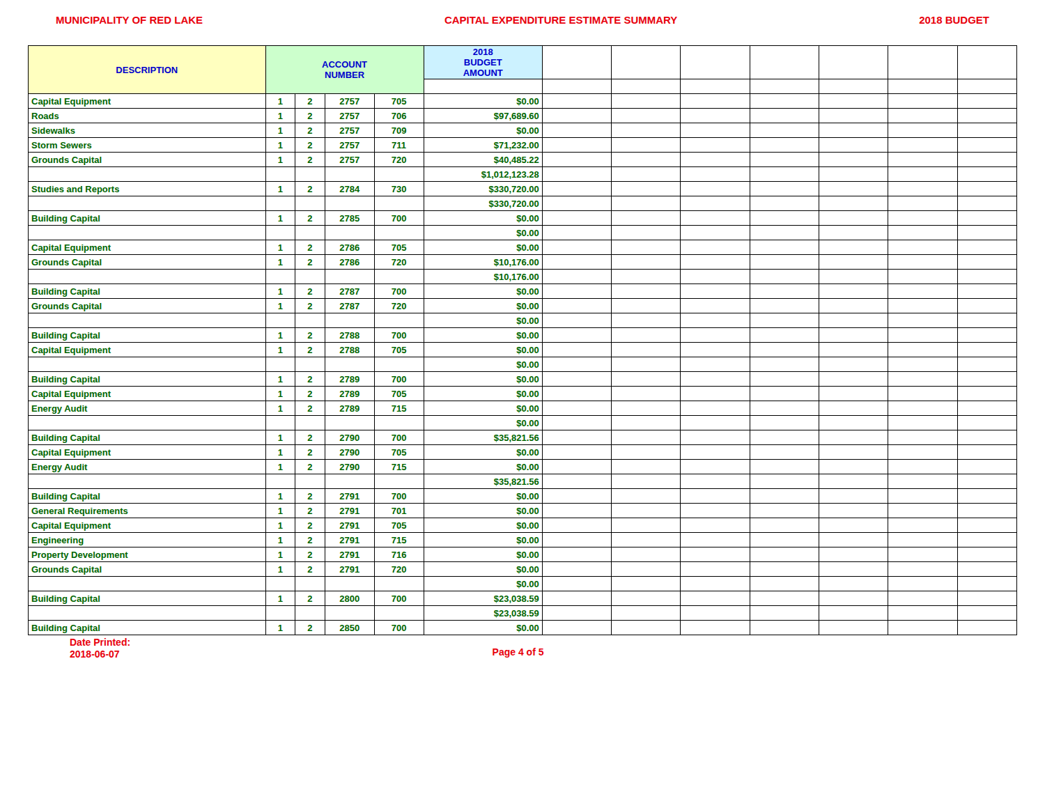MUNICIPALITY OF RED LAKE
CAPITAL EXPENDITURE ESTIMATE SUMMARY
2018 BUDGET
| DESCRIPTION | ACCOUNT NUMBER | 2018 BUDGET AMOUNT | | | | | | | |
| Capital Equipment | 1 | 2 | 2757 | 705 | $0.00 | | | | | | | |
| Roads | 1 | 2 | 2757 | 706 | $97,689.60 | | | | | | | |
| Sidewalks | 1 | 2 | 2757 | 709 | $0.00 | | | | | | | |
| Storm Sewers | 1 | 2 | 2757 | 711 | $71,232.00 | | | | | | | |
| Grounds Capital | 1 | 2 | 2757 | 720 | $40,485.22 | | | | | | | |
| | | | | | $1,012,123.28 | | | | | | | |
| Studies and Reports | 1 | 2 | 2784 | 730 | $330,720.00 | | | | | | | |
| | | | | | $330,720.00 | | | | | | | |
| Building Capital | 1 | 2 | 2785 | 700 | $0.00 | | | | | | | |
| | | | | | $0.00 | | | | | | | |
| Capital Equipment | 1 | 2 | 2786 | 705 | $0.00 | | | | | | | |
| Grounds Capital | 1 | 2 | 2786 | 720 | $10,176.00 | | | | | | | |
| | | | | | $10,176.00 | | | | | | | |
| Building Capital | 1 | 2 | 2787 | 700 | $0.00 | | | | | | | |
| Grounds Capital | 1 | 2 | 2787 | 720 | $0.00 | | | | | | | |
| | | | | | $0.00 | | | | | | | |
| Building Capital | 1 | 2 | 2788 | 700 | $0.00 | | | | | | | |
| Capital Equipment | 1 | 2 | 2788 | 705 | $0.00 | | | | | | | |
| | | | | | $0.00 | | | | | | | |
| Building Capital | 1 | 2 | 2789 | 700 | $0.00 | | | | | | | |
| Capital Equipment | 1 | 2 | 2789 | 705 | $0.00 | | | | | | | |
| Energy Audit | 1 | 2 | 2789 | 715 | $0.00 | | | | | | | |
| | | | | | $0.00 | | | | | | | |
| Building Capital | 1 | 2 | 2790 | 700 | $35,821.56 | | | | | | | |
| Capital Equipment | 1 | 2 | 2790 | 705 | $0.00 | | | | | | | |
| Energy Audit | 1 | 2 | 2790 | 715 | $0.00 | | | | | | | |
| | | | | | $35,821.56 | | | | | | | |
| Building Capital | 1 | 2 | 2791 | 700 | $0.00 | | | | | | | |
| General Requirements | 1 | 2 | 2791 | 701 | $0.00 | | | | | | | |
| Capital Equipment | 1 | 2 | 2791 | 705 | $0.00 | | | | | | | |
| Engineering | 1 | 2 | 2791 | 715 | $0.00 | | | | | | | |
| Property Development | 1 | 2 | 2791 | 716 | $0.00 | | | | | | | |
| Grounds Capital | 1 | 2 | 2791 | 720 | $0.00 | | | | | | | |
| | | | | | $0.00 | | | | | | | |
| Building Capital | 1 | 2 | 2800 | 700 | $23,038.59 | | | | | | | |
| | | | | | $23,038.59 | | | | | | | |
| Building Capital | 1 | 2 | 2850 | 700 | $0.00 | | | | | | | |
Date Printed:
2018-06-07
Page 4 of 5